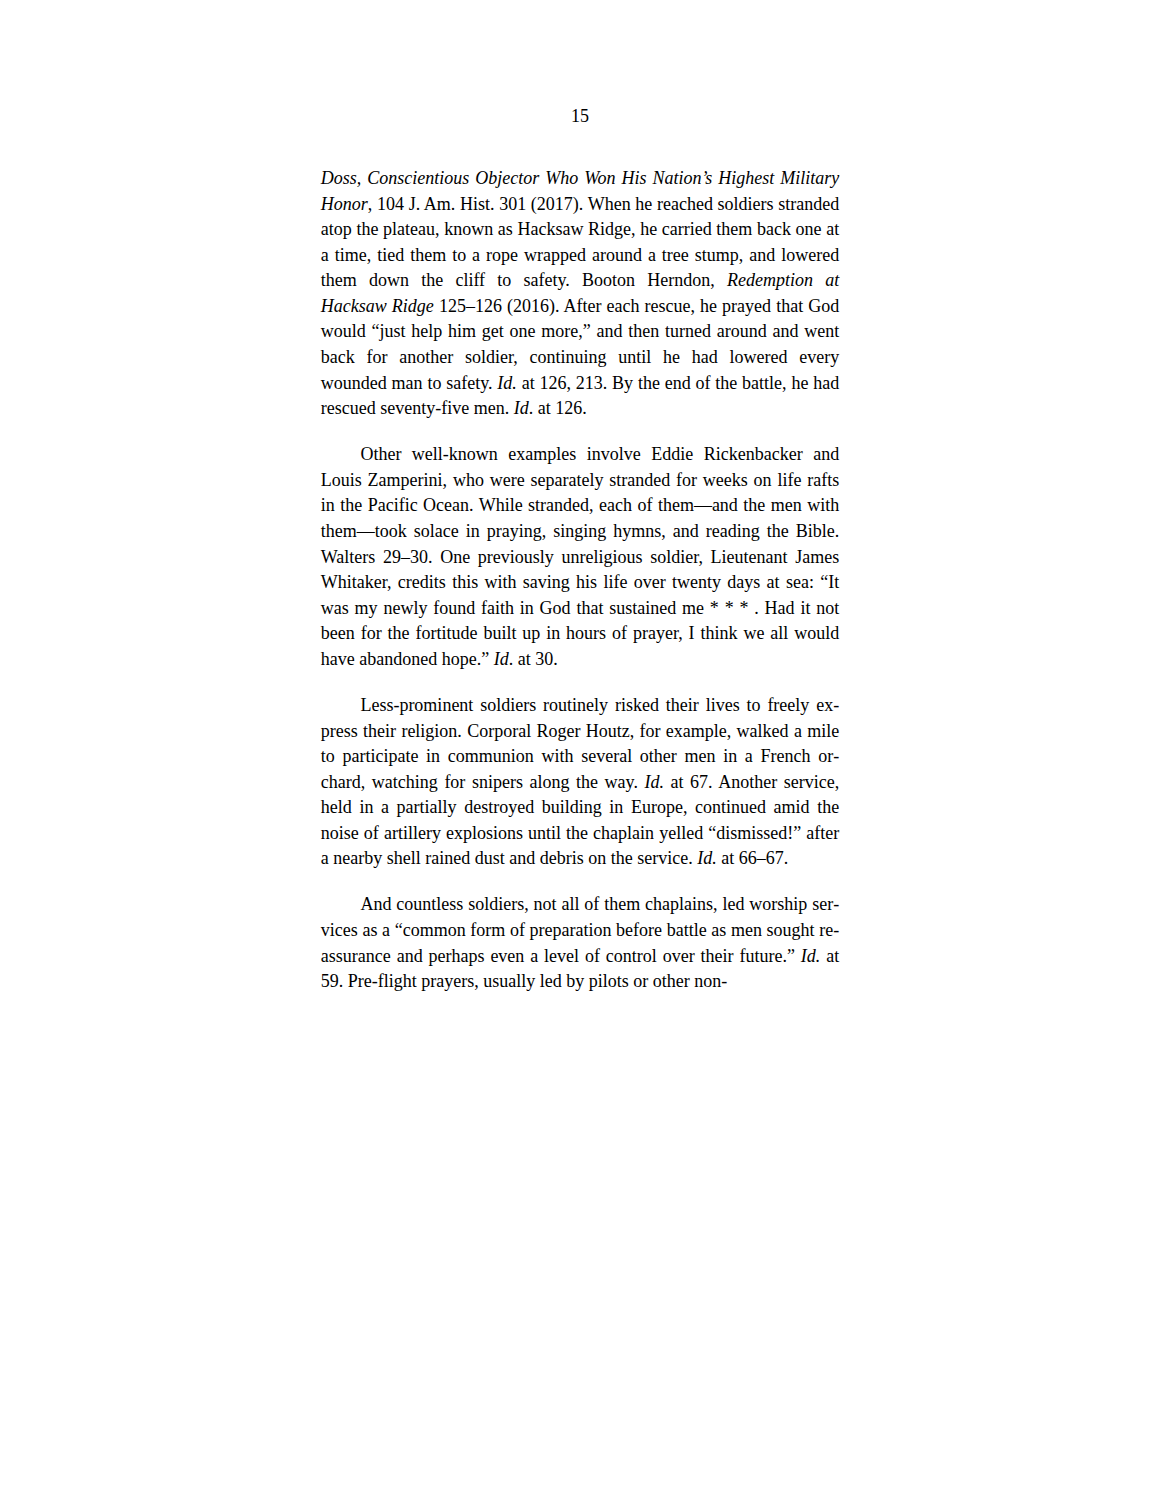15
Doss, Conscientious Objector Who Won His Nation’s Highest Military Honor, 104 J. Am. Hist. 301 (2017). When he reached soldiers stranded atop the plateau, known as Hacksaw Ridge, he carried them back one at a time, tied them to a rope wrapped around a tree stump, and lowered them down the cliff to safety. Booton Herndon, Redemption at Hacksaw Ridge 125–126 (2016). After each rescue, he prayed that God would “just help him get one more,” and then turned around and went back for another soldier, continuing until he had lowered every wounded man to safety. Id. at 126, 213. By the end of the battle, he had rescued seventy-five men. Id. at 126.
Other well-known examples involve Eddie Rickenbacker and Louis Zamperini, who were separately stranded for weeks on life rafts in the Pacific Ocean. While stranded, each of them—and the men with them—took solace in praying, singing hymns, and reading the Bible. Walters 29–30. One previously unreligious soldier, Lieutenant James Whitaker, credits this with saving his life over twenty days at sea: “It was my newly found faith in God that sustained me * * * . Had it not been for the fortitude built up in hours of prayer, I think we all would have abandoned hope.” Id. at 30.
Less-prominent soldiers routinely risked their lives to freely express their religion. Corporal Roger Houtz, for example, walked a mile to participate in communion with several other men in a French orchard, watching for snipers along the way. Id. at 67. Another service, held in a partially destroyed building in Europe, continued amid the noise of artillery explosions until the chaplain yelled “dismissed!” after a nearby shell rained dust and debris on the service. Id. at 66–67.
And countless soldiers, not all of them chaplains, led worship services as a “common form of preparation before battle as men sought reassurance and perhaps even a level of control over their future.” Id. at 59. Pre-flight prayers, usually led by pilots or other non-